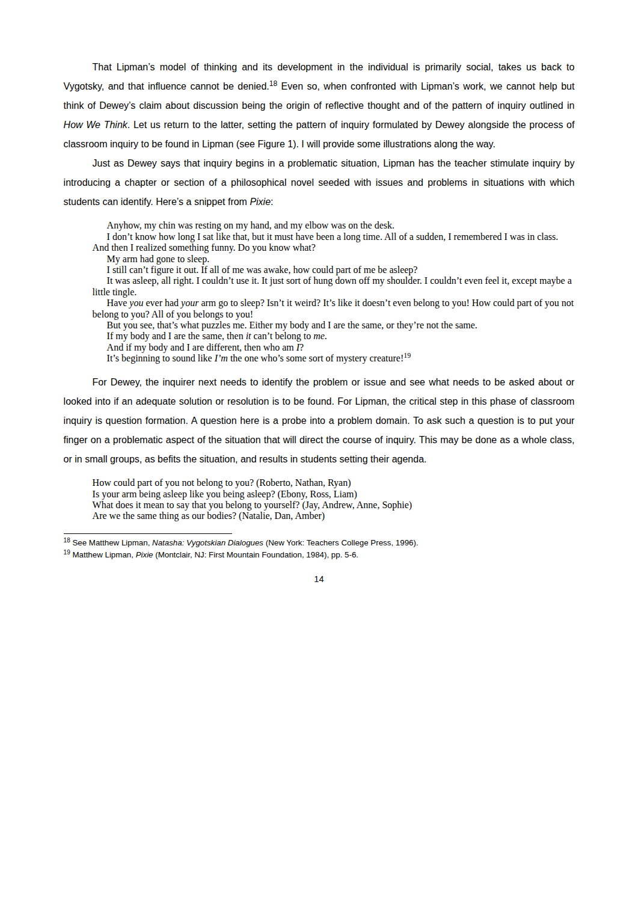That Lipman’s model of thinking and its development in the individual is primarily social, takes us back to Vygotsky, and that influence cannot be denied.18 Even so, when confronted with Lipman’s work, we cannot help but think of Dewey’s claim about discussion being the origin of reflective thought and of the pattern of inquiry outlined in How We Think. Let us return to the latter, setting the pattern of inquiry formulated by Dewey alongside the process of classroom inquiry to be found in Lipman (see Figure 1). I will provide some illustrations along the way.
Just as Dewey says that inquiry begins in a problematic situation, Lipman has the teacher stimulate inquiry by introducing a chapter or section of a philosophical novel seeded with issues and problems in situations with which students can identify. Here’s a snippet from Pixie:
Anyhow, my chin was resting on my hand, and my elbow was on the desk.
I don’t know how long I sat like that, but it must have been a long time. All of a sudden, I remembered I was in class. And then I realized something funny. Do you know what?
My arm had gone to sleep.
I still can’t figure it out. If all of me was awake, how could part of me be asleep?
It was asleep, all right. I couldn’t use it. It just sort of hung down off my shoulder. I couldn’t even feel it, except maybe a little tingle.
Have you ever had your arm go to sleep? Isn’t it weird? It’s like it doesn’t even belong to you! How could part of you not belong to you? All of you belongs to you!
But you see, that’s what puzzles me. Either my body and I are the same, or they’re not the same.
If my body and I are the same, then it can’t belong to me.
And if my body and I are different, then who am I?
It’s beginning to sound like I’m the one who’s some sort of mystery creature!19
For Dewey, the inquirer next needs to identify the problem or issue and see what needs to be asked about or looked into if an adequate solution or resolution is to be found. For Lipman, the critical step in this phase of classroom inquiry is question formation. A question here is a probe into a problem domain. To ask such a question is to put your finger on a problematic aspect of the situation that will direct the course of inquiry. This may be done as a whole class, or in small groups, as befits the situation, and results in students setting their agenda.
How could part of you not belong to you? (Roberto, Nathan, Ryan)
Is your arm being asleep like you being asleep? (Ebony, Ross, Liam)
What does it mean to say that you belong to yourself? (Jay, Andrew, Anne, Sophie)
Are we the same thing as our bodies? (Natalie, Dan, Amber)
18 See Matthew Lipman, Natasha: Vygotskian Dialogues (New York: Teachers College Press, 1996).
19 Matthew Lipman, Pixie (Montclair, NJ: First Mountain Foundation, 1984), pp. 5-6.
14